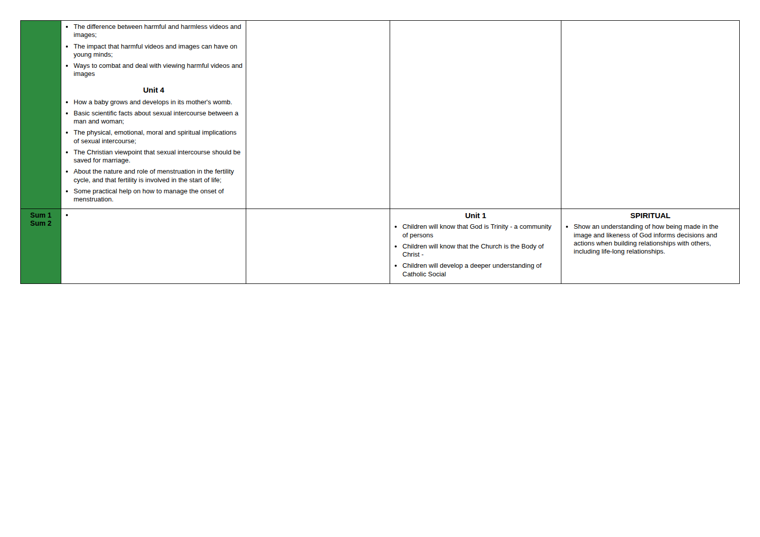| | The difference between harmful and harmless videos and images; The impact that harmful videos and images can have on young minds; Ways to combat and deal with viewing harmful videos and images Unit 4 How a baby grows and develops in its mother's womb. Basic scientific facts about sexual intercourse between a man and woman; The physical, emotional, moral and spiritual implications of sexual intercourse; The Christian viewpoint that sexual intercourse should be saved for marriage. About the nature and role of menstruation in the fertility cycle, and that fertility is involved in the start of life; Some practical help on how to manage the onset of menstruation. | | | |
| Sum 1 Sum 2 | | | Unit 1 Children will know that God is Trinity - a community of persons Children will know that the Church is the Body of Christ - Children will develop a deeper understanding of Catholic Social | SPIRITUAL Show an understanding of how being made in the image and likeness of God informs decisions and actions when building relationships with others, including life-long relationships. |